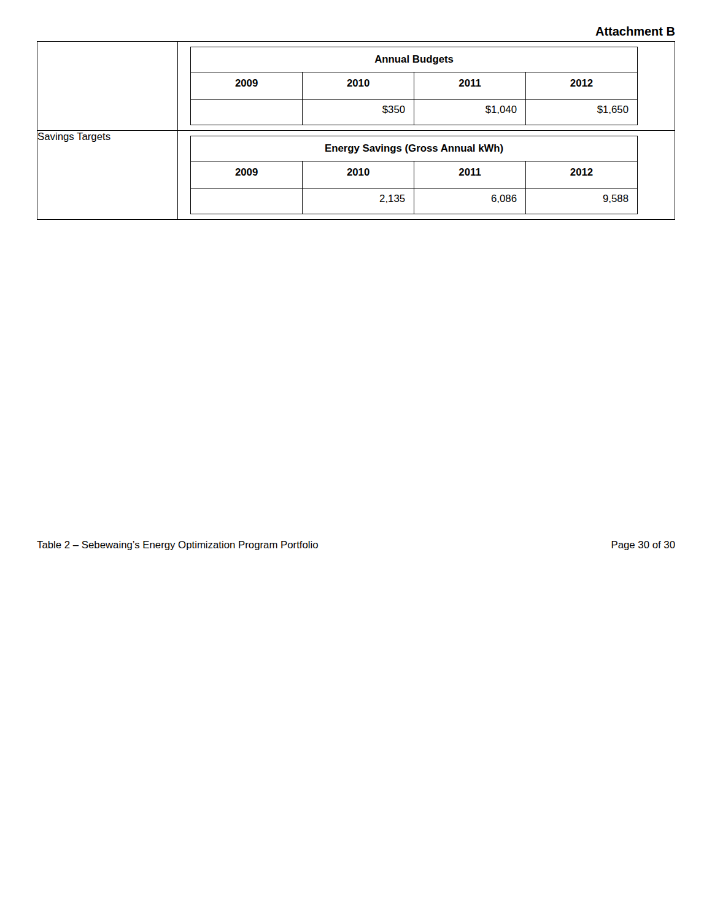Attachment B
| | / Annual Budgets / / --- / / 2009 / 2010 / 2011 / 2012 / / / $350 / $1,040 / $1,650 / |
| Savings Targets | / Energy Savings (Gross Annual kWh) / / --- / / 2009 / 2010 / 2011 / 2012 / / / 2,135 / 6,086 / 9,588 / |
Table 2 – Sebewaing’s Energy Optimization Program Portfolio
Page 30 of 30